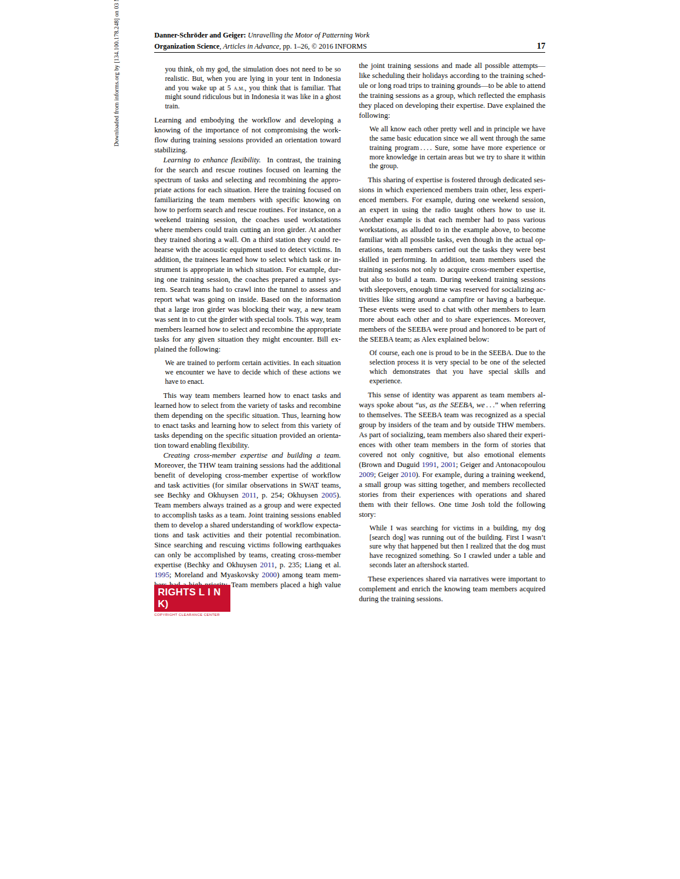Downloaded from informs.org by [134.100.178.248] on 03 May 2016, at 08:57 . For personal use only, all rights reserved.
Danner-Schröder and Geiger: Unravelling the Motor of Patterning Work
Organization Science, Articles in Advance, pp. 1–26, © 2016 INFORMS 17
you think, oh my god, the simulation does not need to be so realistic. But, when you are lying in your tent in Indonesia and you wake up at 5 a.m., you think that is familiar. That might sound ridiculous but in Indonesia it was like in a ghost train.
Learning and embodying the workflow and developing a knowing of the importance of not compromising the workflow during training sessions provided an orientation toward stabilizing.
Learning to enhance flexibility. In contrast, the training for the search and rescue routines focused on learning the spectrum of tasks and selecting and recombining the appropriate actions for each situation. Here the training focused on familiarizing the team members with specific knowing on how to perform search and rescue routines. For instance, on a weekend training session, the coaches used workstations where members could train cutting an iron girder. At another they trained shoring a wall. On a third station they could rehearse with the acoustic equipment used to detect victims. In addition, the trainees learned how to select which task or instrument is appropriate in which situation. For example, during one training session, the coaches prepared a tunnel system. Search teams had to crawl into the tunnel to assess and report what was going on inside. Based on the information that a large iron girder was blocking their way, a new team was sent in to cut the girder with special tools. This way, team members learned how to select and recombine the appropriate tasks for any given situation they might encounter. Bill explained the following:
We are trained to perform certain activities. In each situation we encounter we have to decide which of these actions we have to enact.
This way team members learned how to enact tasks and learned how to select from the variety of tasks and recombine them depending on the specific situation. Thus, learning how to enact tasks and learning how to select from this variety of tasks depending on the specific situation provided an orientation toward enabling flexibility.
Creating cross-member expertise and building a team. Moreover, the THW team training sessions had the additional benefit of developing cross-member expertise of workflow and task activities (for similar observations in SWAT teams, see Bechky and Okhuysen 2011, p. 254; Okhuysen 2005). Team members always trained as a group and were expected to accomplish tasks as a team. Joint training sessions enabled them to develop a shared understanding of workflow expectations and task activities and their potential recombination. Since searching and rescuing victims following earthquakes can only be accomplished by teams, creating cross-member expertise (Bechky and Okhuysen 2011, p. 235; Liang et al. 1995; Moreland and Myaskovsky 2000) among team members had a high priority. Team members placed a high value on
the joint training sessions and made all possible attempts—like scheduling their holidays according to the training schedule or long road trips to training grounds—to be able to attend the training sessions as a group, which reflected the emphasis they placed on developing their expertise. Dave explained the following:
We all know each other pretty well and in principle we have the same basic education since we all went through the same training program . . . . Sure, some have more experience or more knowledge in certain areas but we try to share it within the group.
This sharing of expertise is fostered through dedicated sessions in which experienced members train other, less experienced members. For example, during one weekend session, an expert in using the radio taught others how to use it. Another example is that each member had to pass various workstations, as alluded to in the example above, to become familiar with all possible tasks, even though in the actual operations, team members carried out the tasks they were best skilled in performing. In addition, team members used the training sessions not only to acquire cross-member expertise, but also to build a team. During weekend training sessions with sleepovers, enough time was reserved for socializing activities like sitting around a campfire or having a barbeque. These events were used to chat with other members to learn more about each other and to share experiences. Moreover, members of the SEEBA were proud and honored to be part of the SEEBA team; as Alex explained below:
Of course, each one is proud to be in the SEEBA. Due to the selection process it is very special to be one of the selected which demonstrates that you have special skills and experience.
This sense of identity was apparent as team members always spoke about “us, as the SEEBA, we . . .” when referring to themselves. The SEEBA team was recognized as a special group by insiders of the team and by outside THW members. As part of socializing, team members also shared their experiences with other team members in the form of stories that covered not only cognitive, but also emotional elements (Brown and Duguid 1991, 2001; Geiger and Antonacopoulou 2009; Geiger 2010). For example, during a training weekend, a small group was sitting together, and members recollected stories from their experiences with operations and shared them with their fellows. One time Josh told the following story:
While I was searching for victims in a building, my dog [search dog] was running out of the building. First I wasn’t sure why that happened but then I realized that the dog must have recognized something. So I crawled under a table and seconds later an aftershock started.
These experiences shared via narratives were important to complement and enrich the knowing team members acquired during the training sessions.
RIGHTS L I N K)
Copyright Clearance Center